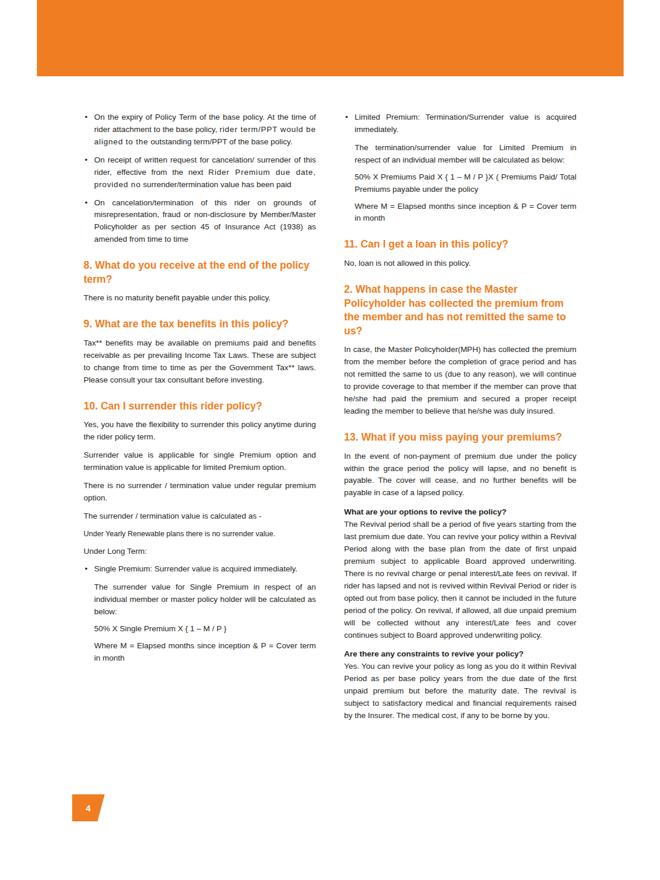On the expiry of Policy Term of the base policy. At the time of rider attachment to the base policy, rider term/PPT would be aligned to the outstanding term/PPT of the base policy.
On receipt of written request for cancelation/ surrender of this rider, effective from the next Rider Premium due date, provided no surrender/termination value has been paid
On cancelation/termination of this rider on grounds of misrepresentation, fraud or non-disclosure by Member/Master Policyholder as per section 45 of Insurance Act (1938) as amended from time to time
8. What do you receive at the end of the policy term?
There is no maturity benefit payable under this policy.
9. What are the tax benefits in this policy?
Tax** benefits may be available on premiums paid and benefits receivable as per prevailing Income Tax Laws. These are subject to change from time to time as per the Government Tax** laws. Please consult your tax consultant before investing.
10. Can I surrender this rider policy?
Yes, you have the flexibility to surrender this policy anytime during the rider policy term.
Surrender value is applicable for single Premium option and termination value is applicable for limited Premium option.
There is no surrender / termination value under regular premium option.
The surrender / termination value is calculated as -
Under Yearly Renewable plans there is no surrender value.
Under Long Term:
Single Premium: Surrender value is acquired immediately.
The surrender value for Single Premium in respect of an individual member or master policy holder will be calculated as below:
50% X Single Premium X { 1 – M / P }
Where M = Elapsed months since inception & P = Cover term in month
Limited Premium: Termination/Surrender value is acquired immediately.
The termination/surrender value for Limited Premium in respect of an individual member will be calculated as below:
50% X Premiums Paid X { 1 – M / P }X ( Premiums Paid/ Total Premiums payable under the policy
Where M = Elapsed months since inception & P = Cover term in month
11. Can I get a loan in this policy?
No, loan is not allowed in this policy.
2. What happens in case the Master Policyholder has collected the premium from the member and has not remitted the same to us?
In case, the Master Policyholder(MPH) has collected the premium from the member before the completion of grace period and has not remitted the same to us (due to any reason), we will continue to provide coverage to that member if the member can prove that he/she had paid the premium and secured a proper receipt leading the member to believe that he/she was duly insured.
13. What if you miss paying your premiums?
In the event of non-payment of premium due under the policy within the grace period the policy will lapse, and no benefit is payable. The cover will cease, and no further benefits will be payable in case of a lapsed policy.
What are your options to revive the policy?
The Revival period shall be a period of five years starting from the last premium due date. You can revive your policy within a Revival Period along with the base plan from the date of first unpaid premium subject to applicable Board approved underwriting. There is no revival charge or penal interest/Late fees on revival. If rider has lapsed and not is revived within Revival Period or rider is opted out from base policy, then it cannot be included in the future period of the policy. On revival, if allowed, all due unpaid premium will be collected without any interest/Late fees and cover continues subject to Board approved underwriting policy.
Are there any constraints to revive your policy?
Yes. You can revive your policy as long as you do it within Revival Period as per base policy years from the due date of the first unpaid premium but before the maturity date. The revival is subject to satisfactory medical and financial requirements raised by the Insurer. The medical cost, if any to be borne by you.
4